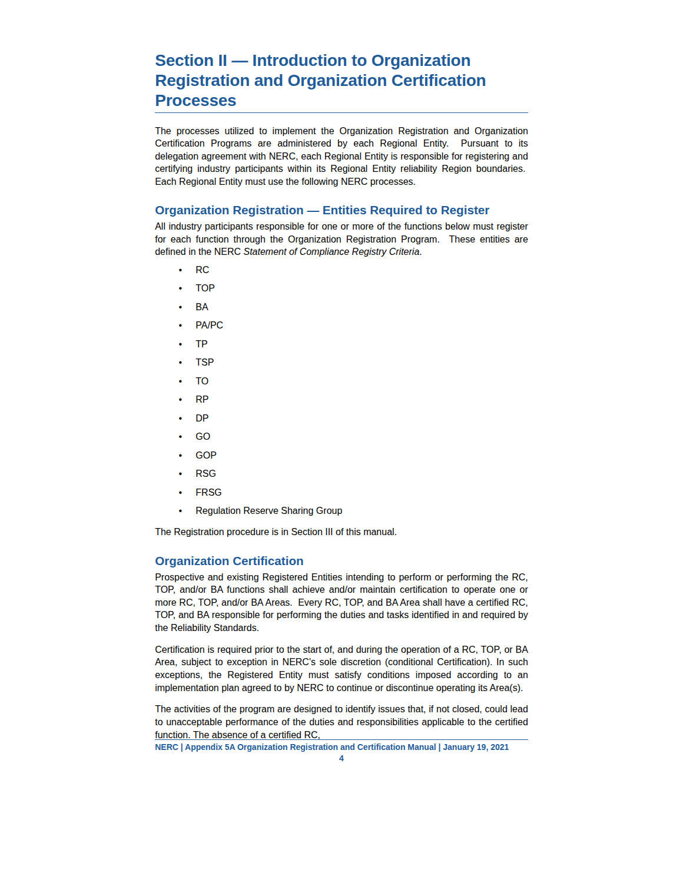Section II — Introduction to Organization Registration and Organization Certification Processes
The processes utilized to implement the Organization Registration and Organization Certification Programs are administered by each Regional Entity. Pursuant to its delegation agreement with NERC, each Regional Entity is responsible for registering and certifying industry participants within its Regional Entity reliability Region boundaries. Each Regional Entity must use the following NERC processes.
Organization Registration — Entities Required to Register
All industry participants responsible for one or more of the functions below must register for each function through the Organization Registration Program. These entities are defined in the NERC Statement of Compliance Registry Criteria.
RC
TOP
BA
PA/PC
TP
TSP
TO
RP
DP
GO
GOP
RSG
FRSG
Regulation Reserve Sharing Group
The Registration procedure is in Section III of this manual.
Organization Certification
Prospective and existing Registered Entities intending to perform or performing the RC, TOP, and/or BA functions shall achieve and/or maintain certification to operate one or more RC, TOP, and/or BA Areas. Every RC, TOP, and BA Area shall have a certified RC, TOP, and BA responsible for performing the duties and tasks identified in and required by the Reliability Standards.
Certification is required prior to the start of, and during the operation of a RC, TOP, or BA Area, subject to exception in NERC's sole discretion (conditional Certification). In such exceptions, the Registered Entity must satisfy conditions imposed according to an implementation plan agreed to by NERC to continue or discontinue operating its Area(s).
The activities of the program are designed to identify issues that, if not closed, could lead to unacceptable performance of the duties and responsibilities applicable to the certified function. The absence of a certified RC,
NERC | Appendix 5A Organization Registration and Certification Manual | January 19, 2021
4